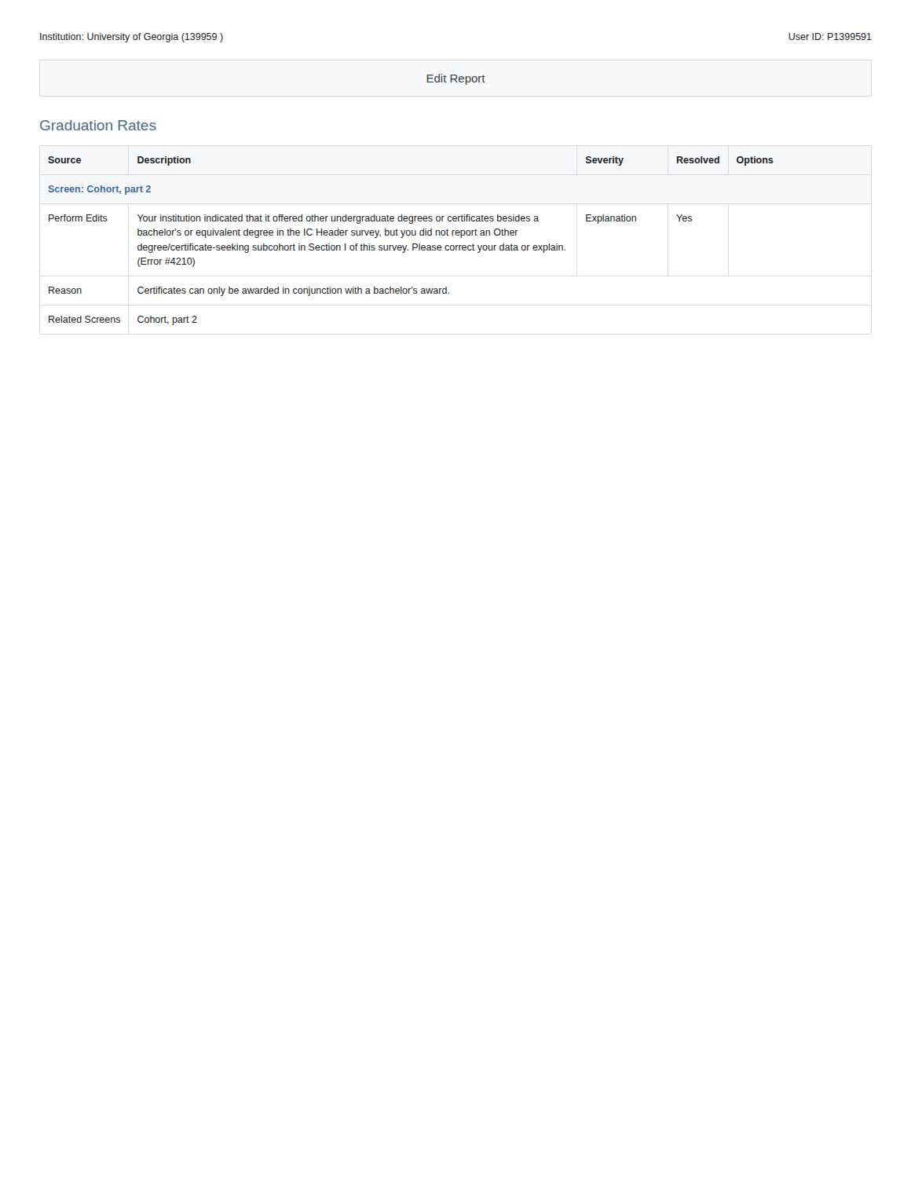Institution: University of Georgia (139959 )
User ID: P1399591
Edit Report
Graduation Rates
| Source | Description | Severity | Resolved | Options |
| --- | --- | --- | --- | --- |
| Screen: Cohort, part 2 |
| Perform Edits | Your institution indicated that it offered other undergraduate degrees or certificates besides a bachelor's or equivalent degree in the IC Header survey, but you did not report an Other degree/certificate-seeking subcohort in Section I of this survey. Please correct your data or explain. (Error #4210) | Explanation | Yes | |
| Reason | Certificates can only be awarded in conjunction with a bachelor's award. |
| Related Screens | Cohort, part 2 |